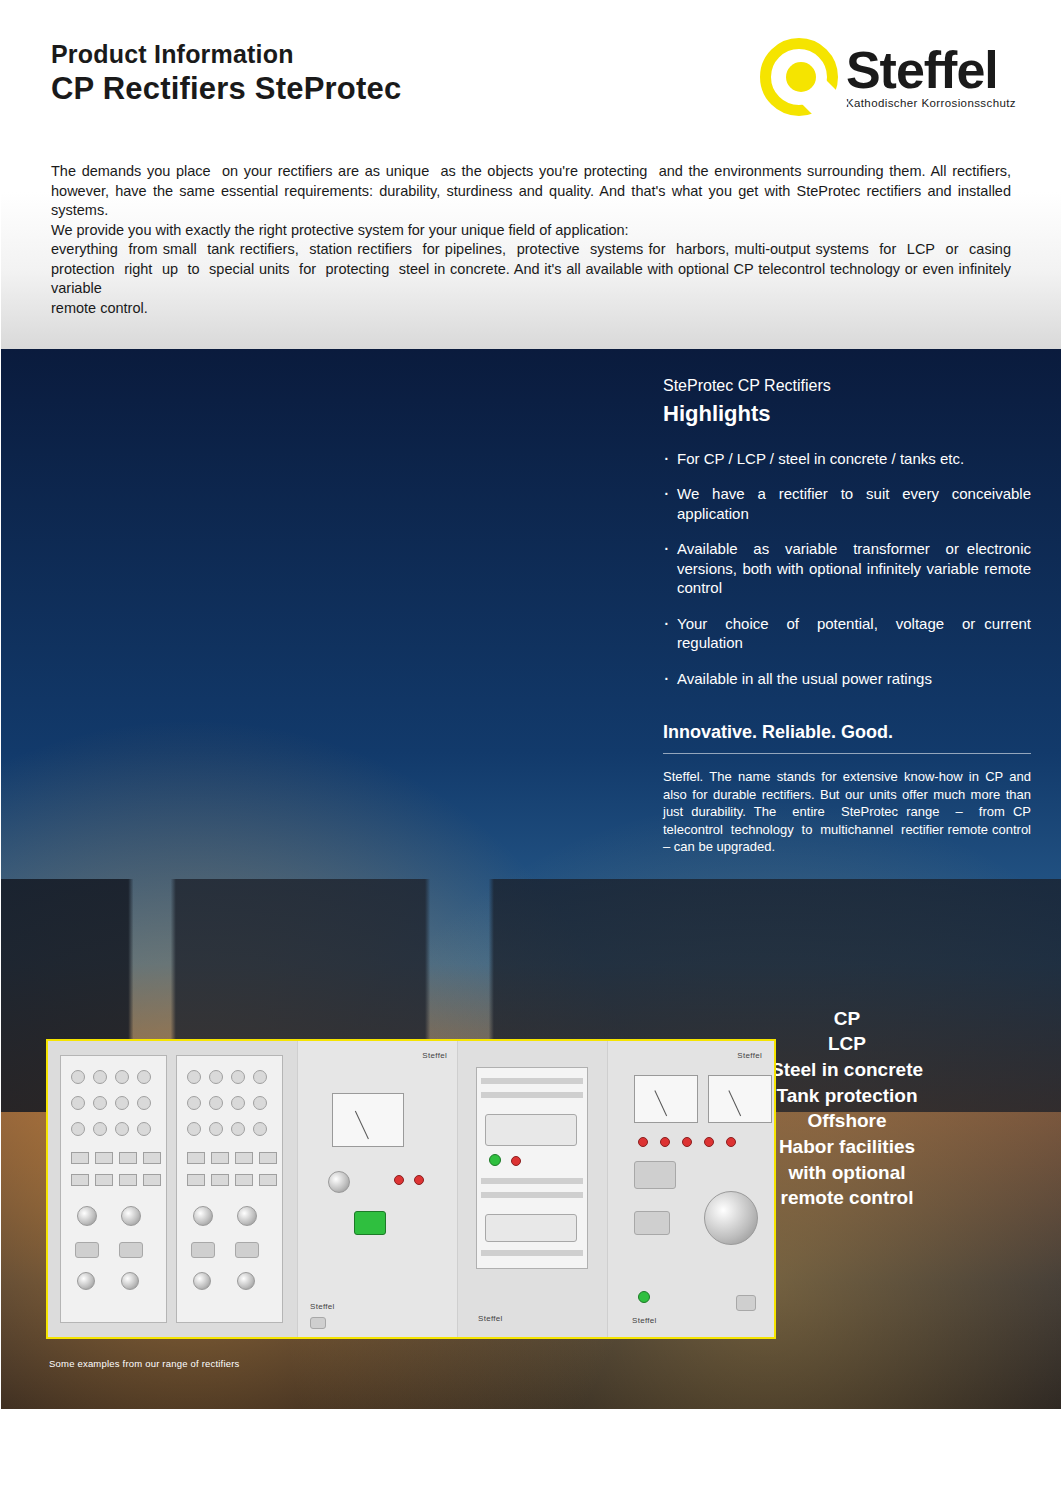Product Information
CP Rectifiers SteProtec
Steffel
Kathodischer Korrosionsschutz
The demands you place on your rectifiers are as unique as the objects you're protecting and the environments surrounding them. All rectifiers, however, have the same essential requirements: durability, sturdiness and quality. And that's what you get with SteProtec rectifiers and installed systems.
We provide you with exactly the right protective system for your unique field of application:
everything from small tank rectifiers, station rectifiers for pipelines, protective systems for harbors, multi-output systems for LCP or casing protection right up to special units for protecting steel in concrete. And it's all available with optional CP telecontrol technology or even infinitely variable
remote control.
SteProtec CP Rectifiers
Highlights
For CP / LCP / steel in concrete / tanks etc.
We have a rectifier to suit every conceivable application
Available as variable transformer or electronic versions, both with optional infinitely variable remote control
Your choice of potential, voltage or current regulation
Available in all the usual power ratings
Innovative. Reliable. Good.
Steffel. The name stands for extensive know-how in CP and also for durable rectifiers. But our units offer much more than just durability. The entire SteProtec range – from CP telecontrol technology to multichannel rectifier remote control – can be upgraded.
CP
LCP
Steel in concrete
Tank protection
Offshore
Habor facilities
with optional
remote control
Steffel
Steffel
Steffel
Steffel
Steffel
Some examples from our range of rectifiers